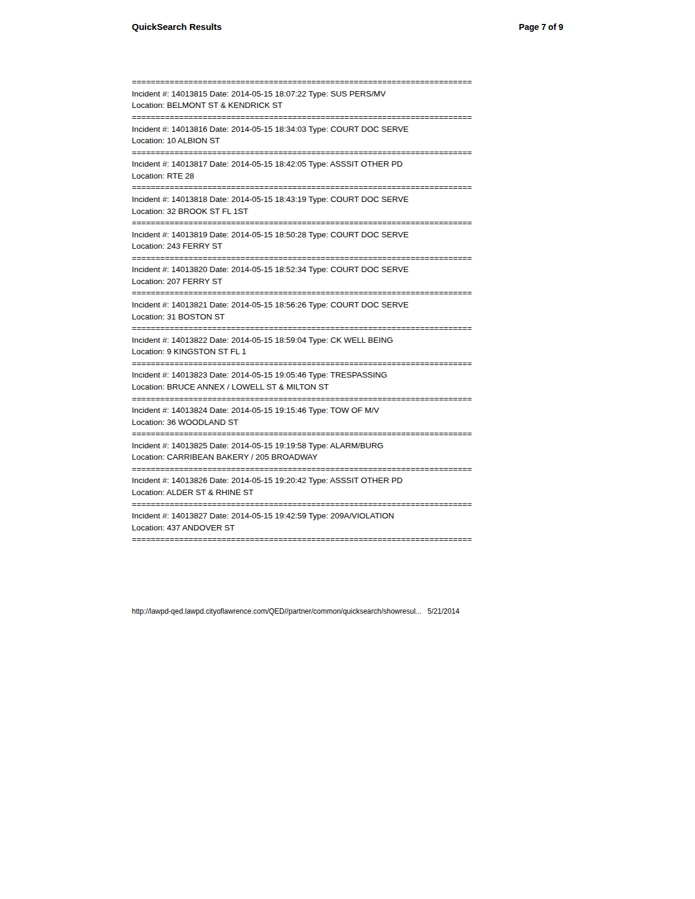QuickSearch Results Page 7 of 9
========================================================================
Incident #: 14013815 Date: 2014-05-15 18:07:22 Type: SUS PERS/MV
Location: BELMONT ST & KENDRICK ST
========================================================================
Incident #: 14013816 Date: 2014-05-15 18:34:03 Type: COURT DOC SERVE
Location: 10 ALBION ST
========================================================================
Incident #: 14013817 Date: 2014-05-15 18:42:05 Type: ASSSIT OTHER PD
Location: RTE 28
========================================================================
Incident #: 14013818 Date: 2014-05-15 18:43:19 Type: COURT DOC SERVE
Location: 32 BROOK ST FL 1ST
========================================================================
Incident #: 14013819 Date: 2014-05-15 18:50:28 Type: COURT DOC SERVE
Location: 243 FERRY ST
========================================================================
Incident #: 14013820 Date: 2014-05-15 18:52:34 Type: COURT DOC SERVE
Location: 207 FERRY ST
========================================================================
Incident #: 14013821 Date: 2014-05-15 18:56:26 Type: COURT DOC SERVE
Location: 31 BOSTON ST
========================================================================
Incident #: 14013822 Date: 2014-05-15 18:59:04 Type: CK WELL BEING
Location: 9 KINGSTON ST FL 1
========================================================================
Incident #: 14013823 Date: 2014-05-15 19:05:46 Type: TRESPASSING
Location: BRUCE ANNEX / LOWELL ST & MILTON ST
========================================================================
Incident #: 14013824 Date: 2014-05-15 19:15:46 Type: TOW OF M/V
Location: 36 WOODLAND ST
========================================================================
Incident #: 14013825 Date: 2014-05-15 19:19:58 Type: ALARM/BURG
Location: CARRIBEAN BAKERY / 205 BROADWAY
========================================================================
Incident #: 14013826 Date: 2014-05-15 19:20:42 Type: ASSSIT OTHER PD
Location: ALDER ST & RHINE ST
========================================================================
Incident #: 14013827 Date: 2014-05-15 19:42:59 Type: 209A/VIOLATION
Location: 437 ANDOVER ST
========================================================================
http://lawpd-qed.lawpd.cityoflawrence.com/QED//partner/common/quicksearch/showresul... 5/21/2014